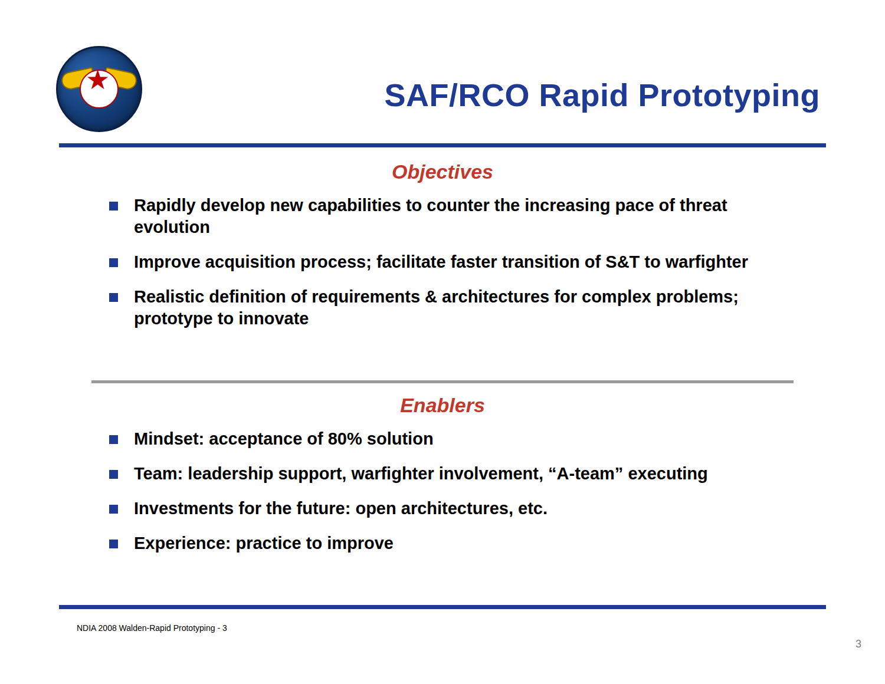SAF/RCO Rapid Prototyping
Objectives
Rapidly develop new capabilities to counter the increasing pace of threat evolution
Improve acquisition process; facilitate faster transition of S&T to warfighter
Realistic definition of requirements & architectures for complex problems; prototype to innovate
Enablers
Mindset: acceptance of 80% solution
Team: leadership support, warfighter involvement, “A-team” executing
Investments for the future: open architectures, etc.
Experience: practice to improve
NDIA 2008 Walden-Rapid Prototyping - 3
3